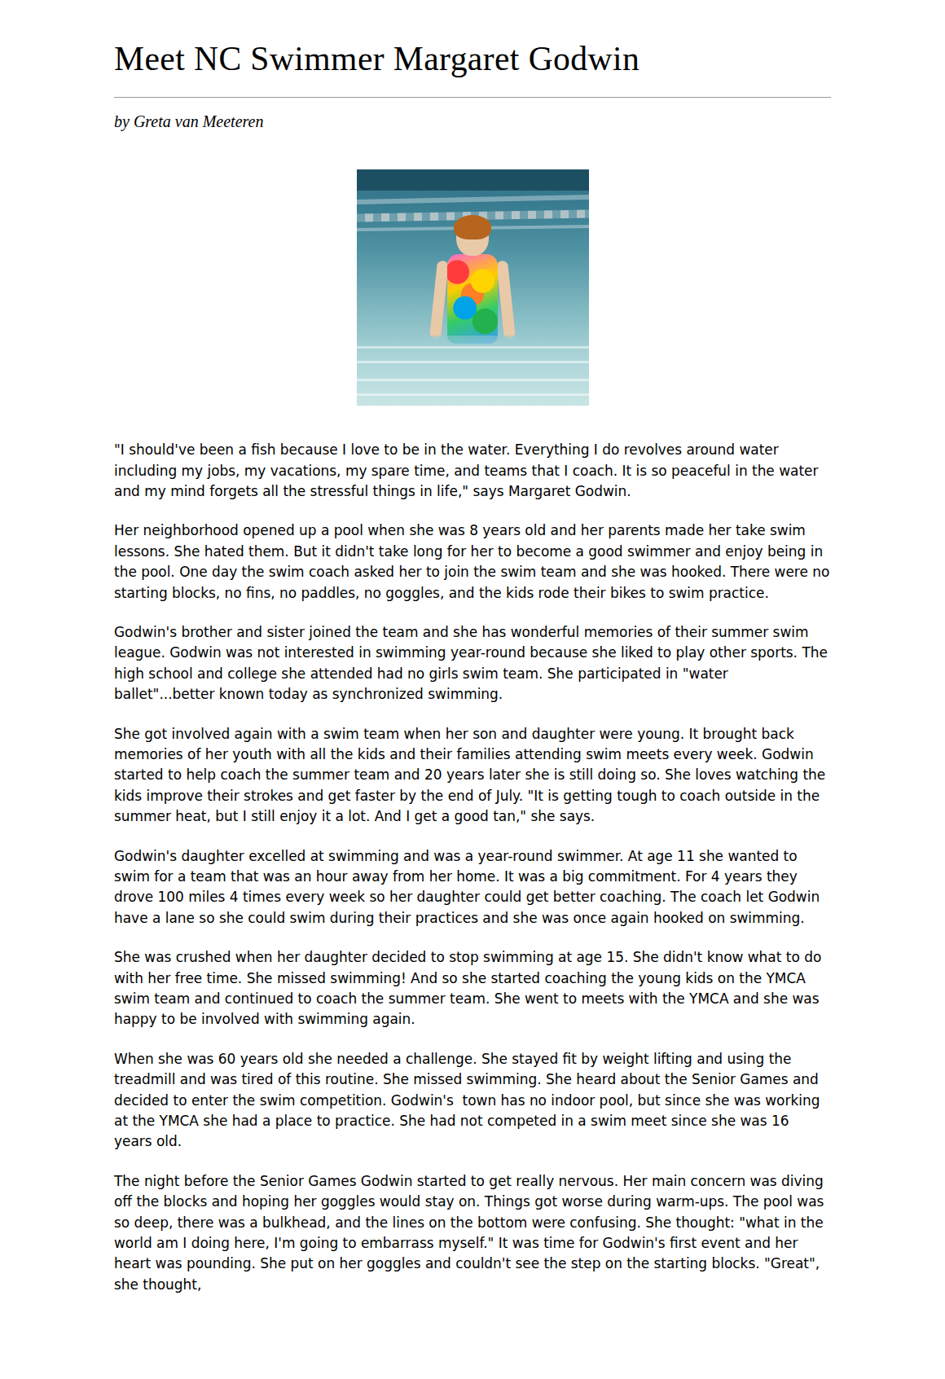Meet NC Swimmer Margaret Godwin
by Greta van Meeteren
"I should've been a fish because I love to be in the water. Everything I do revolves around water including my jobs, my vacations, my spare time, and teams that I coach. It is so peaceful in the water and my mind forgets all the stressful things in life," says Margaret Godwin.
Her neighborhood opened up a pool when she was 8 years old and her parents made her take swim lessons. She hated them. But it didn't take long for her to become a good swimmer and enjoy being in the pool. One day the swim coach asked her to join the swim team and she was hooked. There were no starting blocks, no fins, no paddles, no goggles, and the kids rode their bikes to swim practice.
Godwin's brother and sister joined the team and she has wonderful memories of their summer swim league. Godwin was not interested in swimming year-round because she liked to play other sports. The high school and college she attended had no girls swim team. She participated in "water ballet"...better known today as synchronized swimming.
She got involved again with a swim team when her son and daughter were young. It brought back memories of her youth with all the kids and their families attending swim meets every week. Godwin started to help coach the summer team and 20 years later she is still doing so. She loves watching the kids improve their strokes and get faster by the end of July. "It is getting tough to coach outside in the summer heat, but I still enjoy it a lot. And I get a good tan," she says.
Godwin's daughter excelled at swimming and was a year-round swimmer. At age 11 she wanted to swim for a team that was an hour away from her home. It was a big commitment. For 4 years they drove 100 miles 4 times every week so her daughter could get better coaching. The coach let Godwin have a lane so she could swim during their practices and she was once again hooked on swimming.
She was crushed when her daughter decided to stop swimming at age 15. She didn't know what to do with her free time. She missed swimming! And so she started coaching the young kids on the YMCA swim team and continued to coach the summer team. She went to meets with the YMCA and she was happy to be involved with swimming again.
When she was 60 years old she needed a challenge. She stayed fit by weight lifting and using the treadmill and was tired of this routine. She missed swimming. She heard about the Senior Games and decided to enter the swim competition. Godwin's town has no indoor pool, but since she was working at the YMCA she had a place to practice. She had not competed in a swim meet since she was 16 years old.
The night before the Senior Games Godwin started to get really nervous. Her main concern was diving off the blocks and hoping her goggles would stay on. Things got worse during warm-ups. The pool was so deep, there was a bulkhead, and the lines on the bottom were confusing. She thought: "what in the world am I doing here, I'm going to embarrass myself." It was time for Godwin's first event and her heart was pounding. She put on her goggles and couldn't see the step on the starting blocks. "Great", she thought,